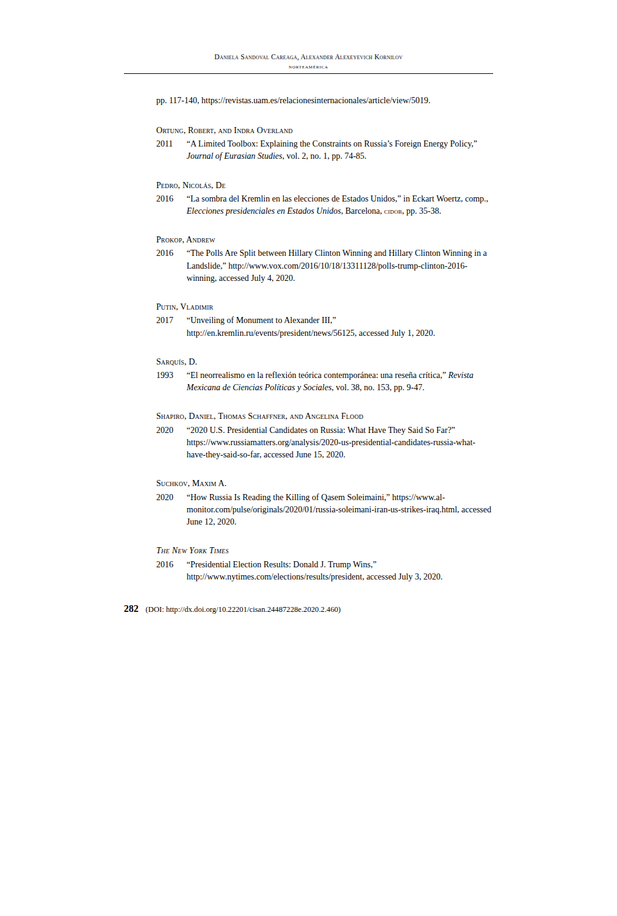Daniela Sandoval Careaga, Alexander Alexeyevich Kornilov norteamérica
pp. 117-140, https://revistas.uam.es/relacionesinternacionales/article/view/5019.
Ortung, Robert, and Indra Overland
2011
“A Limited Toolbox: Explaining the Constraints on Russia’s Foreign Energy Policy,” Journal of Eurasian Studies, vol. 2, no. 1, pp. 74-85.
Pedro, Nicolás, De
2016
“La sombra del Kremlin en las elecciones de Estados Unidos,” in Eckart Woertz, comp., Elecciones presidenciales en Estados Unidos, Barcelona, cidob, pp. 35-38.
Prokop, Andrew
2016
“The Polls Are Split between Hillary Clinton Winning and Hillary Clinton Winning in a Landslide,” http://www.vox.com/2016/10/18/13311128/polls-trump-clinton-2016-winning, accessed July 4, 2020.
Putin, Vladimir
2017
“Unveiling of Monument to Alexander III,” http://en.kremlin.ru/events/president/news/56125, accessed July 1, 2020.
Sarquís, D.
1993
“El neorrealismo en la reflexión teórica contemporánea: una reseña crítica,” Revista Mexicana de Ciencias Políticas y Sociales, vol. 38, no. 153, pp. 9-47.
Shapiro, Daniel, Thomas Schaffner, and Angelina Flood
2020
“2020 U.S. Presidential Candidates on Russia: What Have They Said So Far?” https://www.russiamatters.org/analysis/2020-us-presidential-candidates-russia-what-have-they-said-so-far, accessed June 15, 2020.
Suchkov, Maxim A.
2020
“How Russia Is Reading the Killing of Qasem Soleimaini,” https://www.al-monitor.com/pulse/originals/2020/01/russia-soleimani-iran-us-strikes-iraq.html, accessed June 12, 2020.
The New York Times
2016
“Presidential Election Results: Donald J. Trump Wins,” http://www.nytimes.com/elections/results/president, accessed July 3, 2020.
282(DOI: http://dx.doi.org/10.22201/cisan.24487228e.2020.2.460)